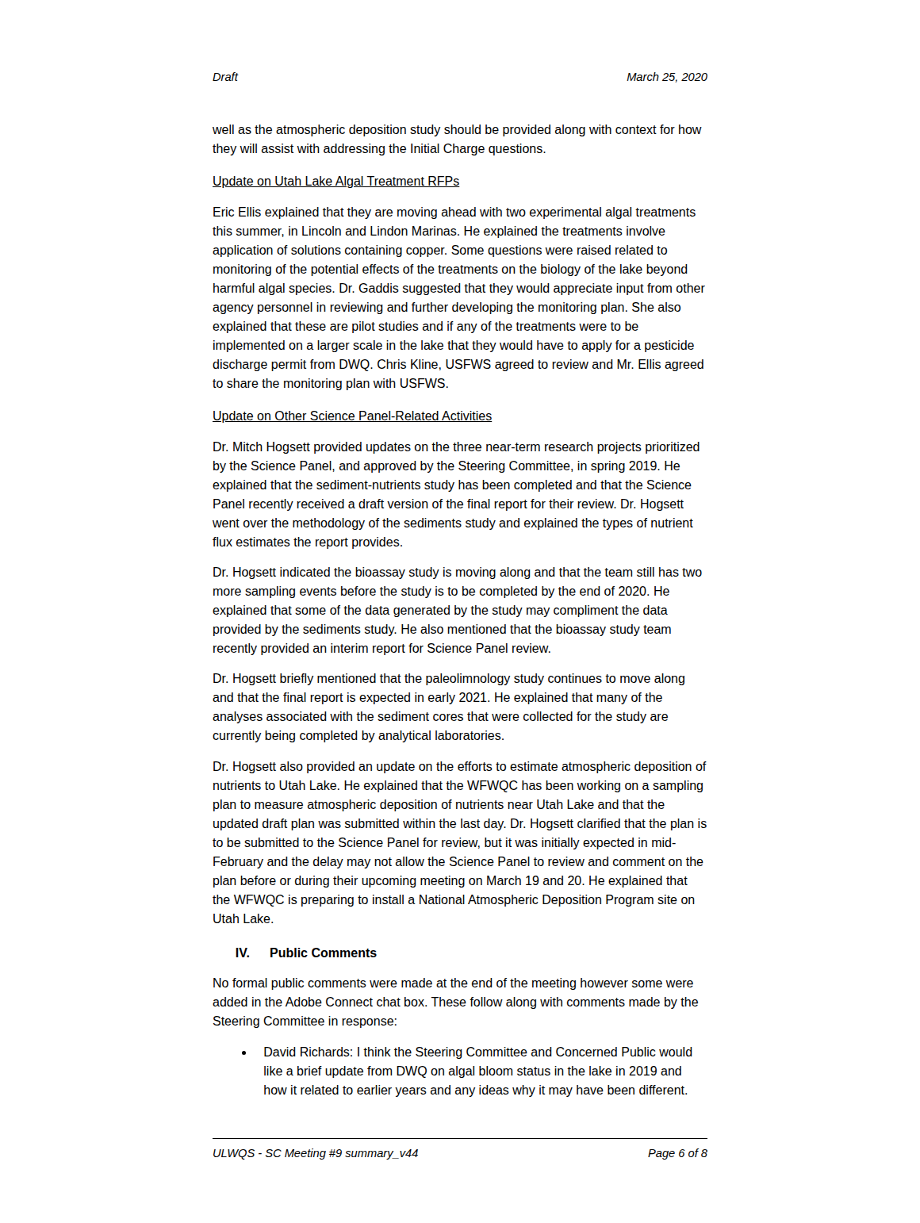Draft
March 25, 2020
well as the atmospheric deposition study should be provided along with context for how they will assist with addressing the Initial Charge questions.
Update on Utah Lake Algal Treatment RFPs
Eric Ellis explained that they are moving ahead with two experimental algal treatments this summer, in Lincoln and Lindon Marinas. He explained the treatments involve application of solutions containing copper. Some questions were raised related to monitoring of the potential effects of the treatments on the biology of the lake beyond harmful algal species. Dr. Gaddis suggested that they would appreciate input from other agency personnel in reviewing and further developing the monitoring plan. She also explained that these are pilot studies and if any of the treatments were to be implemented on a larger scale in the lake that they would have to apply for a pesticide discharge permit from DWQ. Chris Kline, USFWS agreed to review and Mr. Ellis agreed to share the monitoring plan with USFWS.
Update on Other Science Panel-Related Activities
Dr. Mitch Hogsett provided updates on the three near-term research projects prioritized by the Science Panel, and approved by the Steering Committee, in spring 2019. He explained that the sediment-nutrients study has been completed and that the Science Panel recently received a draft version of the final report for their review. Dr. Hogsett went over the methodology of the sediments study and explained the types of nutrient flux estimates the report provides.
Dr. Hogsett indicated the bioassay study is moving along and that the team still has two more sampling events before the study is to be completed by the end of 2020. He explained that some of the data generated by the study may compliment the data provided by the sediments study. He also mentioned that the bioassay study team recently provided an interim report for Science Panel review.
Dr. Hogsett briefly mentioned that the paleolimnology study continues to move along and that the final report is expected in early 2021. He explained that many of the analyses associated with the sediment cores that were collected for the study are currently being completed by analytical laboratories.
Dr. Hogsett also provided an update on the efforts to estimate atmospheric deposition of nutrients to Utah Lake. He explained that the WFWQC has been working on a sampling plan to measure atmospheric deposition of nutrients near Utah Lake and that the updated draft plan was submitted within the last day. Dr. Hogsett clarified that the plan is to be submitted to the Science Panel for review, but it was initially expected in mid-February and the delay may not allow the Science Panel to review and comment on the plan before or during their upcoming meeting on March 19 and 20. He explained that the WFWQC is preparing to install a National Atmospheric Deposition Program site on Utah Lake.
IV. Public Comments
No formal public comments were made at the end of the meeting however some were added in the Adobe Connect chat box. These follow along with comments made by the Steering Committee in response:
David Richards: I think the Steering Committee and Concerned Public would like a brief update from DWQ on algal bloom status in the lake in 2019 and how it related to earlier years and any ideas why it may have been different.
ULWQS - SC Meeting #9 summary_v44
Page 6 of 8